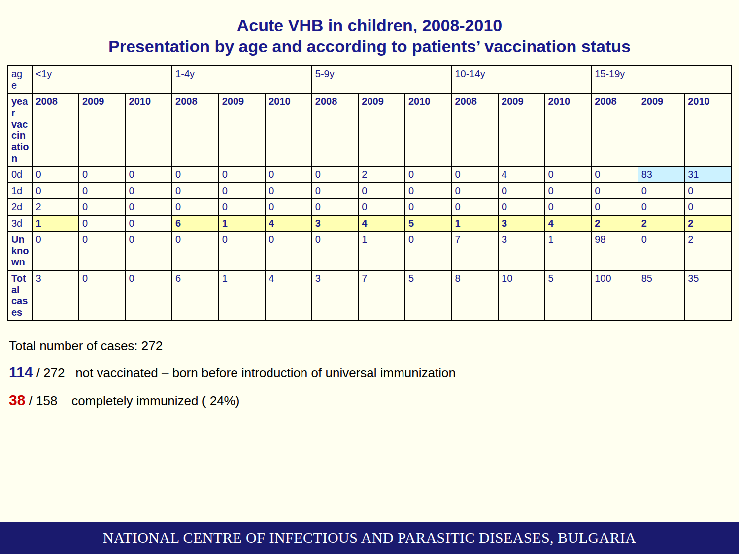Acute VHB in children, 2008-2010
Presentation by age and according to patients’ vaccination status
| ag e | <1y | 1-4y | 5-9y | 10-14y | 15-19y |
| yea r vac cin atio n | 2008 | 2009 | 2010 | 2008 | 2009 | 2010 | 2008 | 2009 | 2010 | 2008 | 2009 | 2010 | 2008 | 2009 | 2010 |
| 0d | 0 | 0 | 0 | 0 | 0 | 0 | 0 | 2 | 0 | 0 | 4 | 0 | 0 | 83 | 31 |
| 1d | 0 | 0 | 0 | 0 | 0 | 0 | 0 | 0 | 0 | 0 | 0 | 0 | 0 | 0 | 0 |
| 2d | 2 | 0 | 0 | 0 | 0 | 0 | 0 | 0 | 0 | 0 | 0 | 0 | 0 | 0 | 0 |
| 3d | 1 | 0 | 0 | 6 | 1 | 4 | 3 | 4 | 5 | 1 | 3 | 4 | 2 | 2 | 2 |
| Un kno wn | 0 | 0 | 0 | 0 | 0 | 0 | 0 | 1 | 0 | 7 | 3 | 1 | 98 | 0 | 2 |
| Tot al cas es | 3 | 0 | 0 | 6 | 1 | 4 | 3 | 7 | 5 | 8 | 10 | 5 | 100 | 85 | 35 |
Total number of cases: 272
114 / 272 not vaccinated – born before introduction of universal immunization
38 / 158 completely immunized ( 24%)
NATIONAL CENTRE OF INFECTIOUS AND PARASITIC DISEASES, BULGARIA